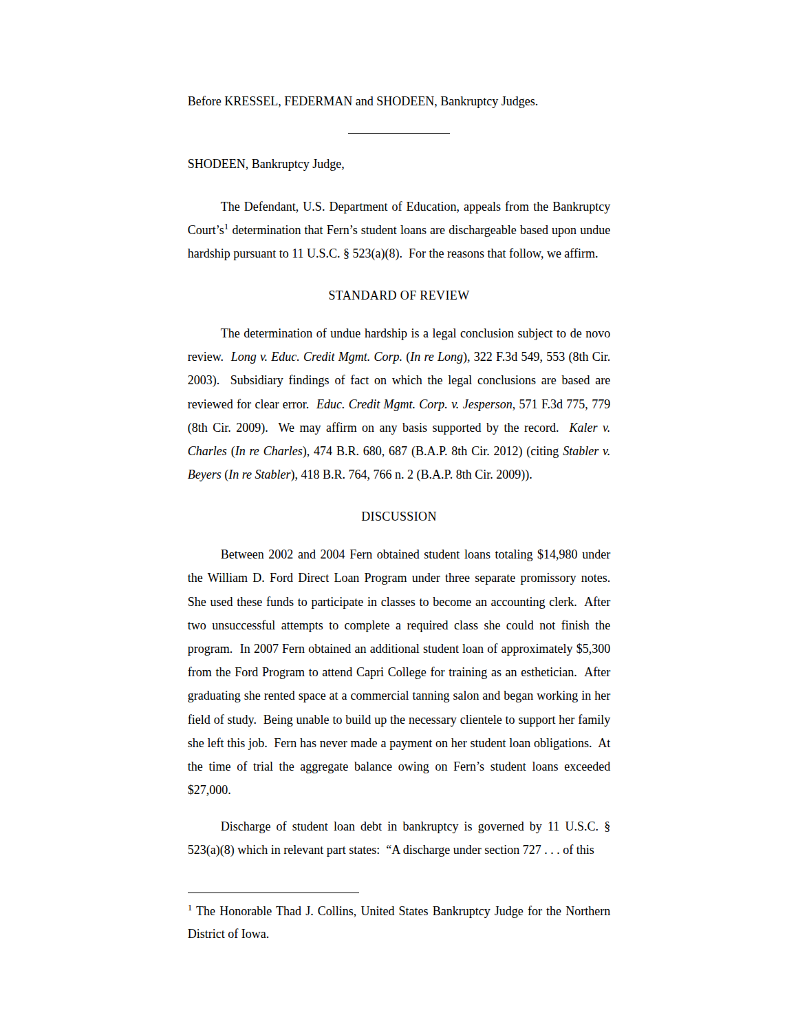Before KRESSEL, FEDERMAN and SHODEEN, Bankruptcy Judges.
SHODEEN, Bankruptcy Judge,
The Defendant, U.S. Department of Education, appeals from the Bankruptcy Court’s1 determination that Fern’s student loans are dischargeable based upon undue hardship pursuant to 11 U.S.C. § 523(a)(8). For the reasons that follow, we affirm.
STANDARD OF REVIEW
The determination of undue hardship is a legal conclusion subject to de novo review. Long v. Educ. Credit Mgmt. Corp. (In re Long), 322 F.3d 549, 553 (8th Cir. 2003). Subsidiary findings of fact on which the legal conclusions are based are reviewed for clear error. Educ. Credit Mgmt. Corp. v. Jesperson, 571 F.3d 775, 779 (8th Cir. 2009). We may affirm on any basis supported by the record. Kaler v. Charles (In re Charles), 474 B.R. 680, 687 (B.A.P. 8th Cir. 2012) (citing Stabler v. Beyers (In re Stabler), 418 B.R. 764, 766 n. 2 (B.A.P. 8th Cir. 2009)).
DISCUSSION
Between 2002 and 2004 Fern obtained student loans totaling $14,980 under the William D. Ford Direct Loan Program under three separate promissory notes. She used these funds to participate in classes to become an accounting clerk. After two unsuccessful attempts to complete a required class she could not finish the program. In 2007 Fern obtained an additional student loan of approximately $5,300 from the Ford Program to attend Capri College for training as an esthetician. After graduating she rented space at a commercial tanning salon and began working in her field of study. Being unable to build up the necessary clientele to support her family she left this job. Fern has never made a payment on her student loan obligations. At the time of trial the aggregate balance owing on Fern’s student loans exceeded $27,000.
Discharge of student loan debt in bankruptcy is governed by 11 U.S.C. § 523(a)(8) which in relevant part states: “A discharge under section 727 . . . of this
1 The Honorable Thad J. Collins, United States Bankruptcy Judge for the Northern District of Iowa.